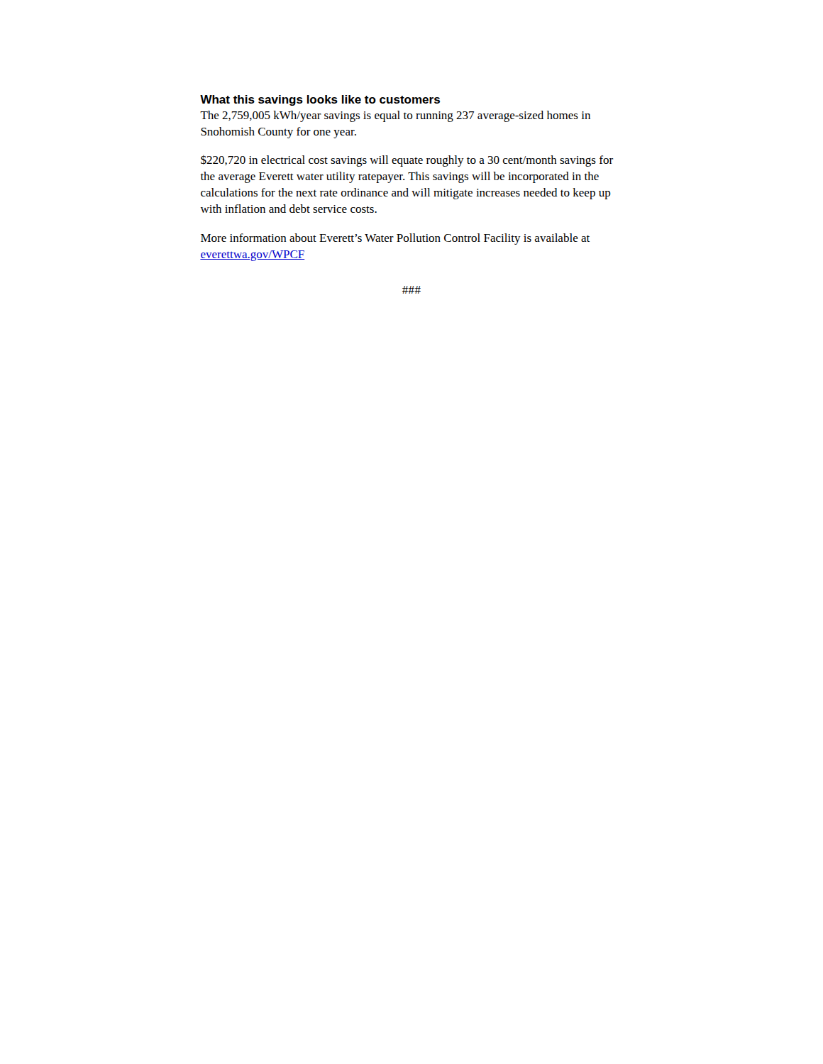What this savings looks like to customers
The 2,759,005 kWh/year savings is equal to running 237 average-sized homes in Snohomish County for one year.
$220,720 in electrical cost savings will equate roughly to a 30 cent/month savings for the average Everett water utility ratepayer. This savings will be incorporated in the calculations for the next rate ordinance and will mitigate increases needed to keep up with inflation and debt service costs.
More information about Everett’s Water Pollution Control Facility is available at everettwa.gov/WPCF
###